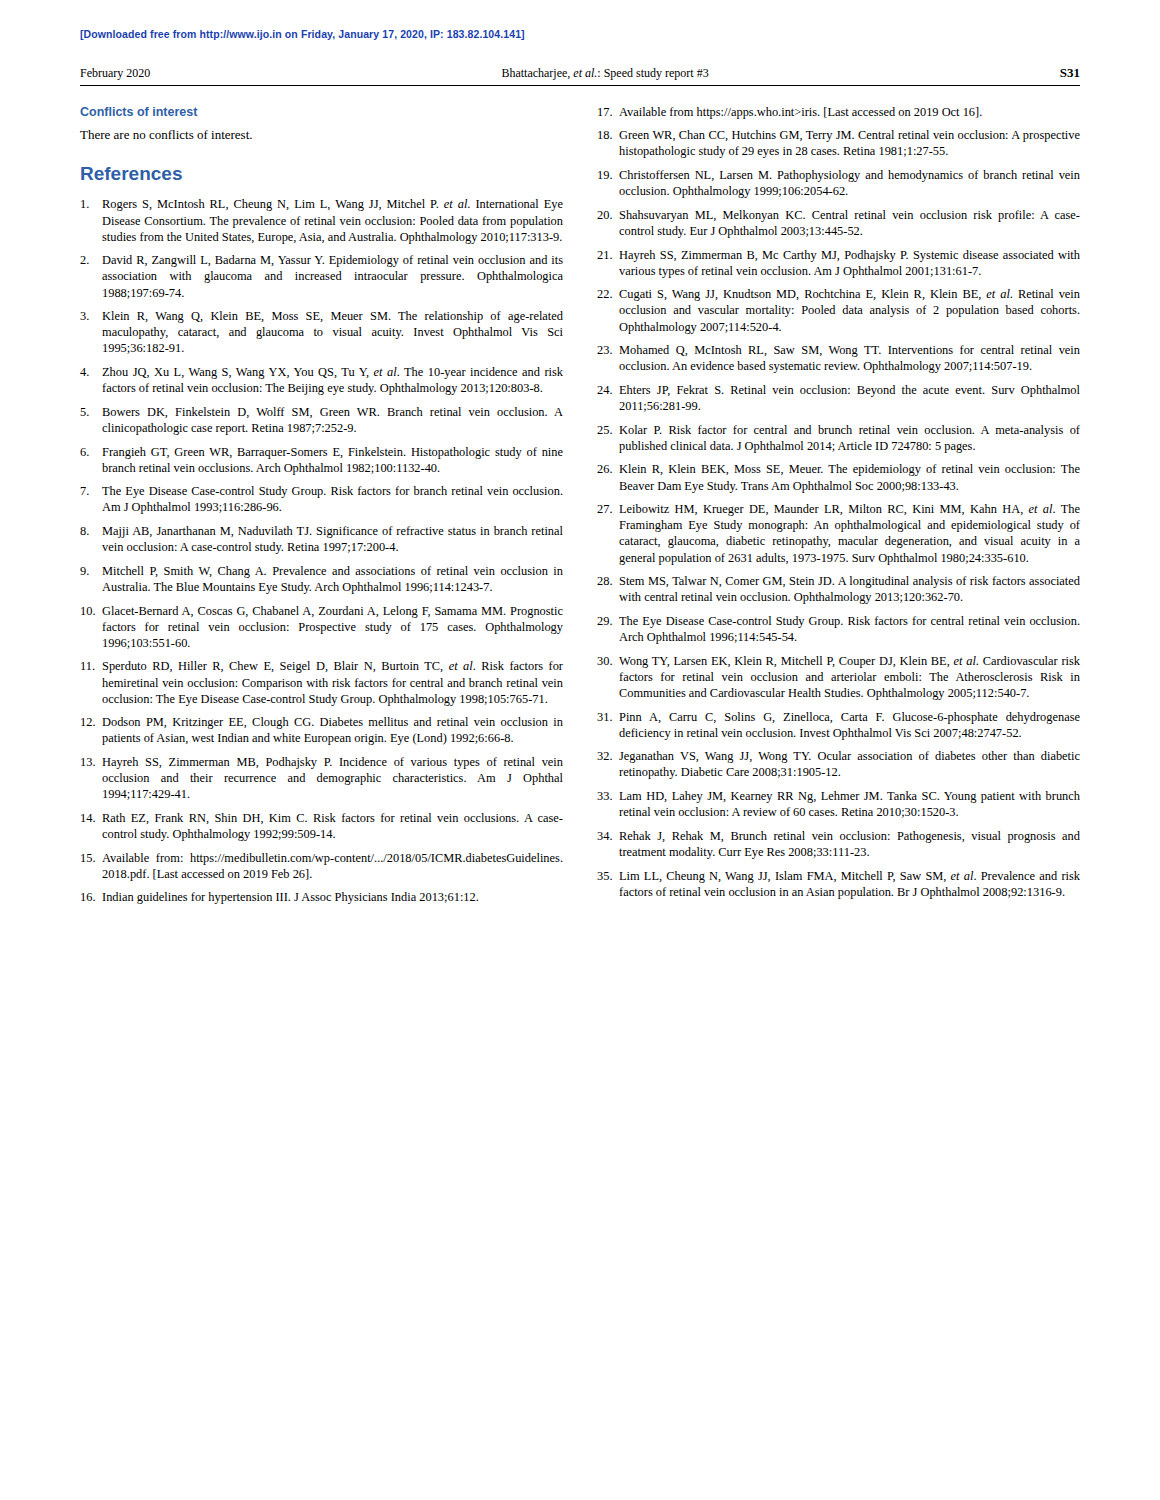[Downloaded free from http://www.ijo.in on Friday, January 17, 2020, IP: 183.82.104.141]
February 2020 Bhattacharjee, et al.: Speed study report #3 S31
Conflicts of interest
There are no conflicts of interest.
References
Rogers S, McIntosh RL, Cheung N, Lim L, Wang JJ, Mitchel P. et al. International Eye Disease Consortium. The prevalence of retinal vein occlusion: Pooled data from population studies from the United States, Europe, Asia, and Australia. Ophthalmology 2010;117:313-9.
David R, Zangwill L, Badarna M, Yassur Y. Epidemiology of retinal vein occlusion and its association with glaucoma and increased intraocular pressure. Ophthalmologica 1988;197:69-74.
Klein R, Wang Q, Klein BE, Moss SE, Meuer SM. The relationship of age-related maculopathy, cataract, and glaucoma to visual acuity. Invest Ophthalmol Vis Sci 1995;36:182-91.
Zhou JQ, Xu L, Wang S, Wang YX, You QS, Tu Y, et al. The 10-year incidence and risk factors of retinal vein occlusion: The Beijing eye study. Ophthalmology 2013;120:803-8.
Bowers DK, Finkelstein D, Wolff SM, Green WR. Branch retinal vein occlusion. A clinicopathologic case report. Retina 1987;7:252-9.
Frangieh GT, Green WR, Barraquer-Somers E, Finkelstein. Histopathologic study of nine branch retinal vein occlusions. Arch Ophthalmol 1982;100:1132-40.
The Eye Disease Case-control Study Group. Risk factors for branch retinal vein occlusion. Am J Ophthalmol 1993;116:286-96.
Majji AB, Janarthanan M, Naduvilath TJ. Significance of refractive status in branch retinal vein occlusion: A case-control study. Retina 1997;17:200-4.
Mitchell P, Smith W, Chang A. Prevalence and associations of retinal vein occlusion in Australia. The Blue Mountains Eye Study. Arch Ophthalmol 1996;114:1243-7.
Glacet-Bernard A, Coscas G, Chabanel A, Zourdani A, Lelong F, Samama MM. Prognostic factors for retinal vein occlusion: Prospective study of 175 cases. Ophthalmology 1996;103:551-60.
Sperduto RD, Hiller R, Chew E, Seigel D, Blair N, Burtoin TC, et al. Risk factors for hemiretinal vein occlusion: Comparison with risk factors for central and branch retinal vein occlusion: The Eye Disease Case-control Study Group. Ophthalmology 1998;105:765-71.
Dodson PM, Kritzinger EE, Clough CG. Diabetes mellitus and retinal vein occlusion in patients of Asian, west Indian and white European origin. Eye (Lond) 1992;6:66-8.
Hayreh SS, Zimmerman MB, Podhajsky P. Incidence of various types of retinal vein occlusion and their recurrence and demographic characteristics. Am J Ophthal 1994;117:429-41.
Rath EZ, Frank RN, Shin DH, Kim C. Risk factors for retinal vein occlusions. A case-control study. Ophthalmology 1992;99:509-14.
Available from: https://medibulletin.com/wp-content/.../2018/05/ICMR.diabetesGuidelines. 2018.pdf. [Last accessed on 2019 Feb 26].
Indian guidelines for hypertension III. J Assoc Physicians India 2013;61:12.
Available from https://apps.who.int>iris. [Last accessed on 2019 Oct 16].
Green WR, Chan CC, Hutchins GM, Terry JM. Central retinal vein occlusion: A prospective histopathologic study of 29 eyes in 28 cases. Retina 1981;1:27-55.
Christoffersen NL, Larsen M. Pathophysiology and hemodynamics of branch retinal vein occlusion. Ophthalmology 1999;106:2054-62.
Shahsuvaryan ML, Melkonyan KC. Central retinal vein occlusion risk profile: A case-control study. Eur J Ophthalmol 2003;13:445-52.
Hayreh SS, Zimmerman B, Mc Carthy MJ, Podhajsky P. Systemic disease associated with various types of retinal vein occlusion. Am J Ophthalmol 2001;131:61-7.
Cugati S, Wang JJ, Knudtson MD, Rochtchina E, Klein R, Klein BE, et al. Retinal vein occlusion and vascular mortality: Pooled data analysis of 2 population based cohorts. Ophthalmology 2007;114:520-4.
Mohamed Q, McIntosh RL, Saw SM, Wong TT. Interventions for central retinal vein occlusion. An evidence based systematic review. Ophthalmology 2007;114:507-19.
Ehters JP, Fekrat S. Retinal vein occlusion: Beyond the acute event. Surv Ophthalmol 2011;56:281-99.
Kolar P. Risk factor for central and brunch retinal vein occlusion. A meta-analysis of published clinical data. J Ophthalmol 2014; Article ID 724780: 5 pages.
Klein R, Klein BEK, Moss SE, Meuer. The epidemiology of retinal vein occlusion: The Beaver Dam Eye Study. Trans Am Ophthalmol Soc 2000;98:133-43.
Leibowitz HM, Krueger DE, Maunder LR, Milton RC, Kini MM, Kahn HA, et al. The Framingham Eye Study monograph: An ophthalmological and epidemiological study of cataract, glaucoma, diabetic retinopathy, macular degeneration, and visual acuity in a general population of 2631 adults, 1973-1975. Surv Ophthalmol 1980;24:335-610.
Stem MS, Talwar N, Comer GM, Stein JD. A longitudinal analysis of risk factors associated with central retinal vein occlusion. Ophthalmology 2013;120:362-70.
The Eye Disease Case-control Study Group. Risk factors for central retinal vein occlusion. Arch Ophthalmol 1996;114:545-54.
Wong TY, Larsen EK, Klein R, Mitchell P, Couper DJ, Klein BE, et al. Cardiovascular risk factors for retinal vein occlusion and arteriolar emboli: The Atherosclerosis Risk in Communities and Cardiovascular Health Studies. Ophthalmology 2005;112:540-7.
Pinn A, Carru C, Solins G, Zinelloca, Carta F. Glucose-6-phosphate dehydrogenase deficiency in retinal vein occlusion. Invest Ophthalmol Vis Sci 2007;48:2747-52.
Jeganathan VS, Wang JJ, Wong TY. Ocular association of diabetes other than diabetic retinopathy. Diabetic Care 2008;31:1905-12.
Lam HD, Lahey JM, Kearney RR Ng, Lehmer JM. Tanka SC. Young patient with brunch retinal vein occlusion: A review of 60 cases. Retina 2010;30:1520-3.
Rehak J, Rehak M, Brunch retinal vein occlusion: Pathogenesis, visual prognosis and treatment modality. Curr Eye Res 2008;33:111-23.
Lim LL, Cheung N, Wang JJ, Islam FMA, Mitchell P, Saw SM, et al. Prevalence and risk factors of retinal vein occlusion in an Asian population. Br J Ophthalmol 2008;92:1316-9.